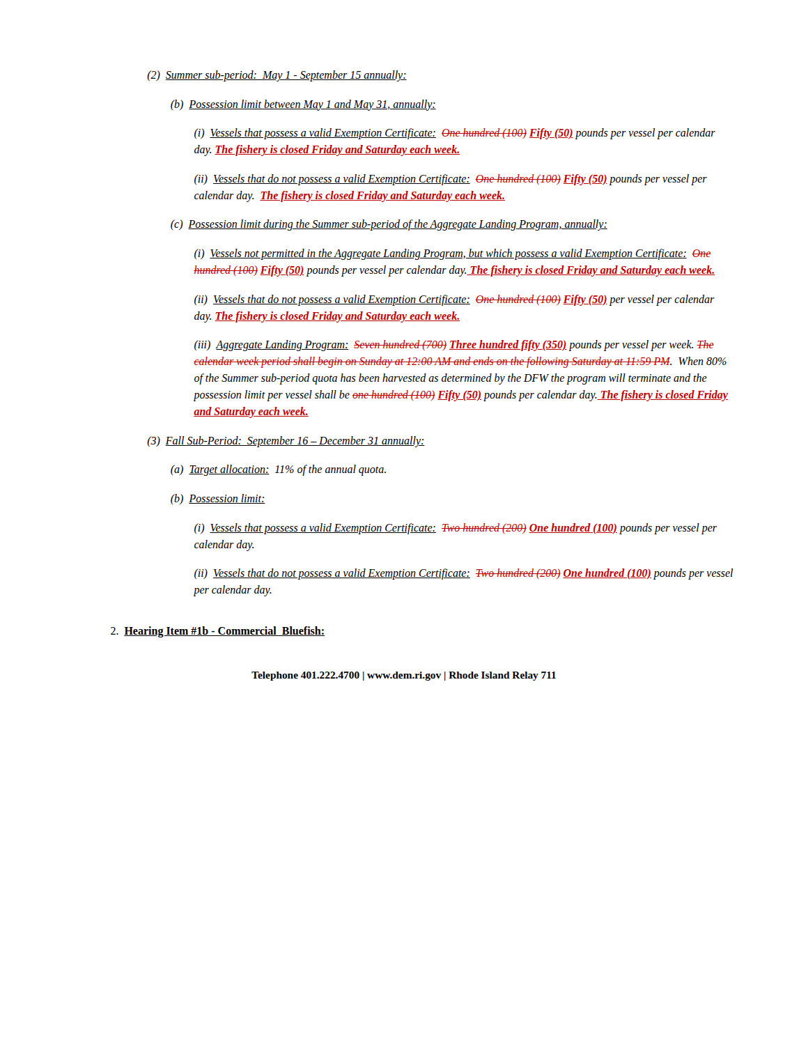(2) Summer sub-period: May 1 - September 15 annually:
(b) Possession limit between May 1 and May 31, annually:
(i) Vessels that possess a valid Exemption Certificate: One hundred (100) Fifty (50) pounds per vessel per calendar day. The fishery is closed Friday and Saturday each week.
(ii) Vessels that do not possess a valid Exemption Certificate: One hundred (100) Fifty (50) pounds per vessel per calendar day. The fishery is closed Friday and Saturday each week.
(c) Possession limit during the Summer sub-period of the Aggregate Landing Program, annually:
(i) Vessels not permitted in the Aggregate Landing Program, but which possess a valid Exemption Certificate: One hundred (100) Fifty (50) pounds per vessel per calendar day. The fishery is closed Friday and Saturday each week.
(ii) Vessels that do not possess a valid Exemption Certificate: One hundred (100) Fifty (50) per vessel per calendar day. The fishery is closed Friday and Saturday each week.
(iii) Aggregate Landing Program: Seven hundred (700) Three hundred fifty (350) pounds per vessel per week. The calendar week period shall begin on Sunday at 12:00 AM and ends on the following Saturday at 11:59 PM. When 80% of the Summer sub-period quota has been harvested as determined by the DFW the program will terminate and the possession limit per vessel shall be one hundred (100) Fifty (50) pounds per calendar day. The fishery is closed Friday and Saturday each week.
(3) Fall Sub-Period: September 16 – December 31 annually:
(a) Target allocation: 11% of the annual quota.
(b) Possession limit:
(i) Vessels that possess a valid Exemption Certificate: Two hundred (200) One hundred (100) pounds per vessel per calendar day.
(ii) Vessels that do not possess a valid Exemption Certificate: Two hundred (200) One hundred (100) pounds per vessel per calendar day.
2. Hearing Item #1b - Commercial Bluefish:
Telephone 401.222.4700 | www.dem.ri.gov | Rhode Island Relay 711